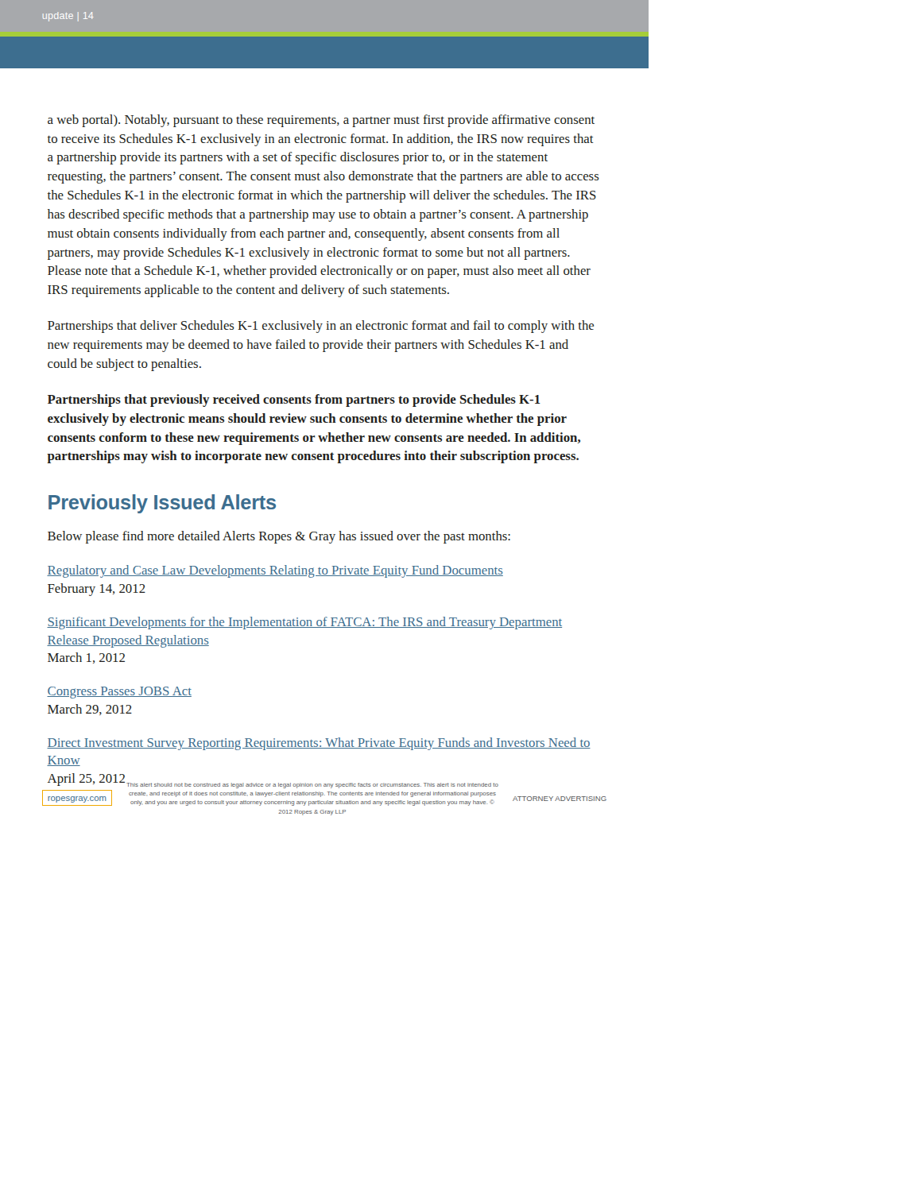update | 14
a web portal). Notably, pursuant to these requirements, a partner must first provide affirmative consent to receive its Schedules K-1 exclusively in an electronic format. In addition, the IRS now requires that a partnership provide its partners with a set of specific disclosures prior to, or in the statement requesting, the partners’ consent. The consent must also demonstrate that the partners are able to access the Schedules K-1 in the electronic format in which the partnership will deliver the schedules. The IRS has described specific methods that a partnership may use to obtain a partner’s consent. A partnership must obtain consents individually from each partner and, consequently, absent consents from all partners, may provide Schedules K-1 exclusively in electronic format to some but not all partners. Please note that a Schedule K-1, whether provided electronically or on paper, must also meet all other IRS requirements applicable to the content and delivery of such statements.
Partnerships that deliver Schedules K-1 exclusively in an electronic format and fail to comply with the new requirements may be deemed to have failed to provide their partners with Schedules K-1 and could be subject to penalties.
Partnerships that previously received consents from partners to provide Schedules K-1 exclusively by electronic means should review such consents to determine whether the prior consents conform to these new requirements or whether new consents are needed. In addition, partnerships may wish to incorporate new consent procedures into their subscription process.
Previously Issued Alerts
Below please find more detailed Alerts Ropes & Gray has issued over the past months:
Regulatory and Case Law Developments Relating to Private Equity Fund Documents February 14, 2012
Significant Developments for the Implementation of FATCA: The IRS and Treasury Department Release Proposed Regulations March 1, 2012
Congress Passes JOBS Act March 29, 2012
Direct Investment Survey Reporting Requirements: What Private Equity Funds and Investors Need to Know April 25, 2012
ropesgray.com
This alert should not be construed as legal advice or a legal opinion on any specific facts or circumstances. This alert is not intended to create, and receipt of it does not constitute, a lawyer-client relationship. The contents are intended for general informational purposes only, and you are urged to consult your attorney concerning any particular situation and any specific legal question you may have. © 2012 Ropes & Gray LLP
ATTORNEY ADVERTISING